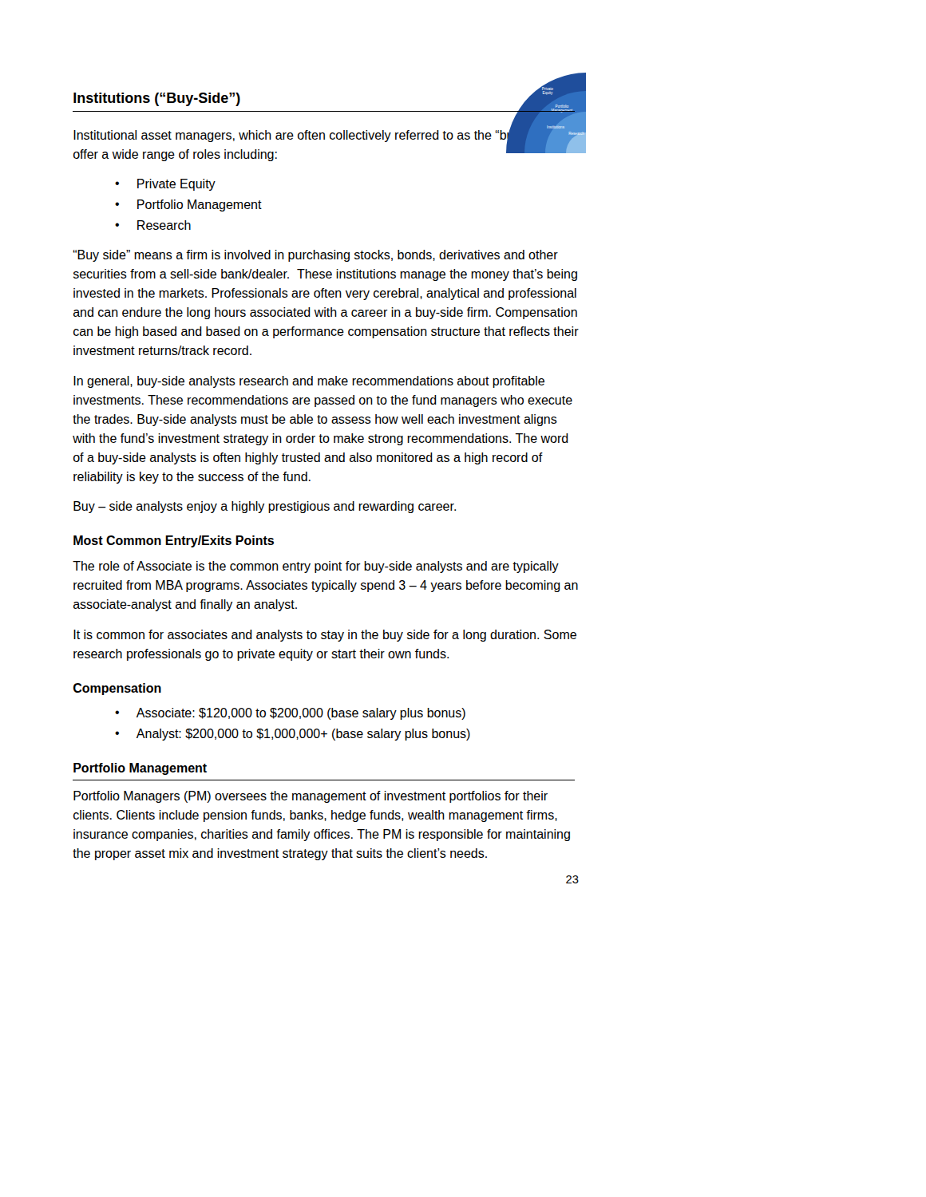Private Equity Portfolio Management Institutions Research
Institutions (“Buy-Side”)
Institutional asset managers, which are often collectively referred to as the “buy side”, offer a wide range of roles including:
Private Equity
Portfolio Management
Research
“Buy side” means a firm is involved in purchasing stocks, bonds, derivatives and other securities from a sell-side bank/dealer. These institutions manage the money that’s being invested in the markets. Professionals are often very cerebral, analytical and professional and can endure the long hours associated with a career in a buy-side firm. Compensation can be high based and based on a performance compensation structure that reflects their investment returns/track record.
In general, buy-side analysts research and make recommendations about profitable investments. These recommendations are passed on to the fund managers who execute the trades. Buy-side analysts must be able to assess how well each investment aligns with the fund’s investment strategy in order to make strong recommendations. The word of a buy-side analysts is often highly trusted and also monitored as a high record of reliability is key to the success of the fund.
Buy – side analysts enjoy a highly prestigious and rewarding career.
Most Common Entry/Exits Points
The role of Associate is the common entry point for buy-side analysts and are typically recruited from MBA programs. Associates typically spend 3 – 4 years before becoming an associate-analyst and finally an analyst.
It is common for associates and analysts to stay in the buy side for a long duration. Some research professionals go to private equity or start their own funds.
Compensation
Associate: $120,000 to $200,000 (base salary plus bonus)
Analyst: $200,000 to $1,000,000+ (base salary plus bonus)
Portfolio Management
Portfolio Managers (PM) oversees the management of investment portfolios for their clients. Clients include pension funds, banks, hedge funds, wealth management firms, insurance companies, charities and family offices. The PM is responsible for maintaining the proper asset mix and investment strategy that suits the client’s needs.
23